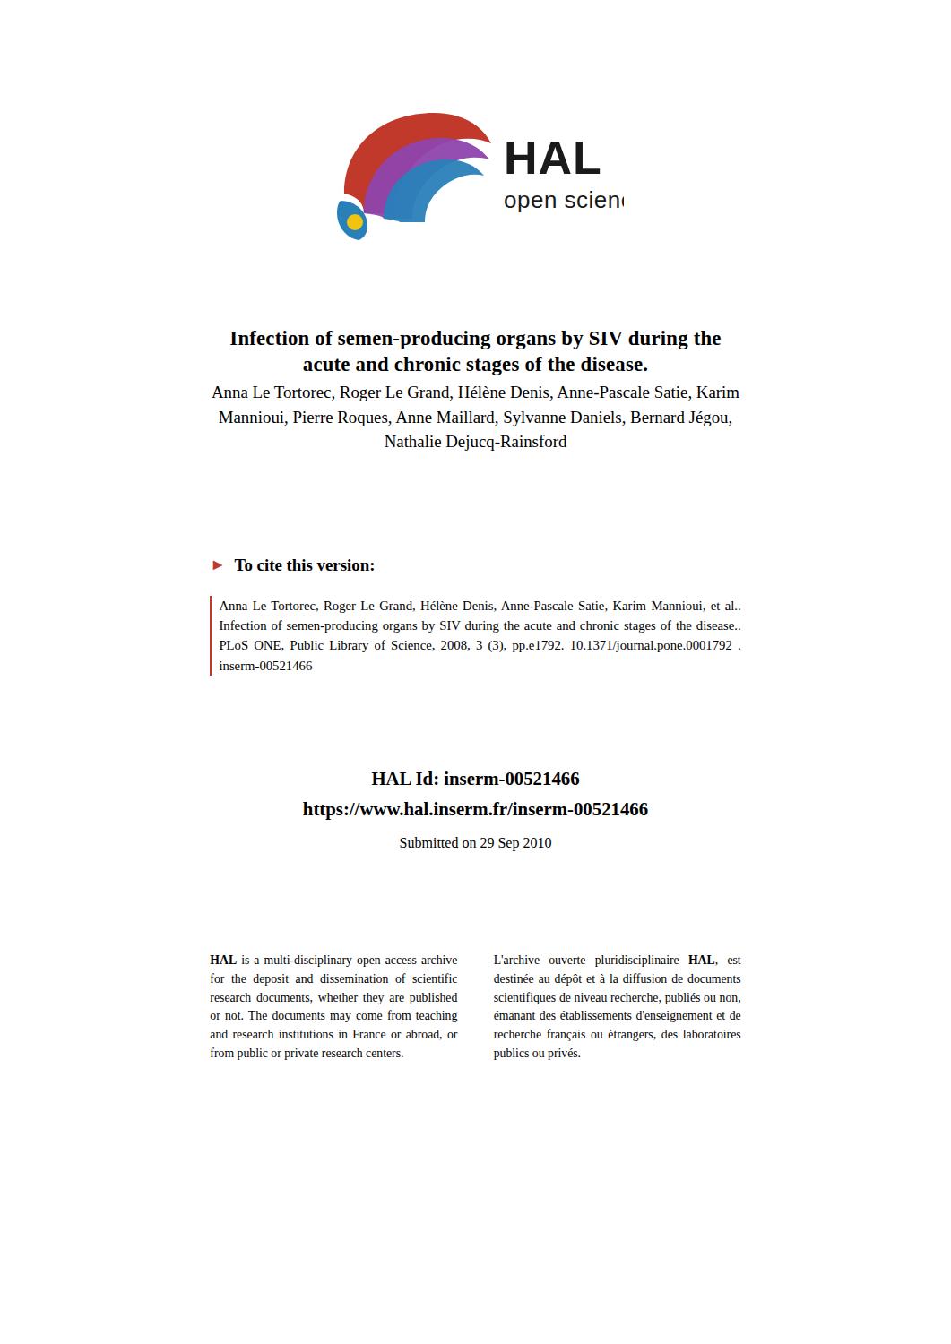HAL open science HAL open science
Infection of semen-producing organs by SIV during the
acute and chronic stages of the disease.
Anna Le Tortorec, Roger Le Grand, Hélène Denis, Anne-Pascale Satie, Karim
Mannioui, Pierre Roques, Anne Maillard, Sylvanne Daniels, Bernard Jégou,
Nathalie Dejucq-Rainsford
► To cite this version:
Anna Le Tortorec, Roger Le Grand, Hélène Denis, Anne-Pascale Satie, Karim Mannioui, et al.. Infection of semen-producing organs by SIV during the acute and chronic stages of the disease.. PLoS ONE, Public Library of Science, 2008, 3 (3), pp.e1792. 10.1371/journal.pone.0001792 . inserm-00521466
HAL Id: inserm-00521466
https://www.hal.inserm.fr/inserm-00521466
Submitted on 29 Sep 2010
HAL is a multi-disciplinary open access archive for the deposit and dissemination of scientific research documents, whether they are published or not. The documents may come from teaching and research institutions in France or abroad, or from public or private research centers.
L'archive ouverte pluridisciplinaire HAL, est destinée au dépôt et à la diffusion de documents scientifiques de niveau recherche, publiés ou non, émanant des établissements d'enseignement et de recherche français ou étrangers, des laboratoires publics ou privés.